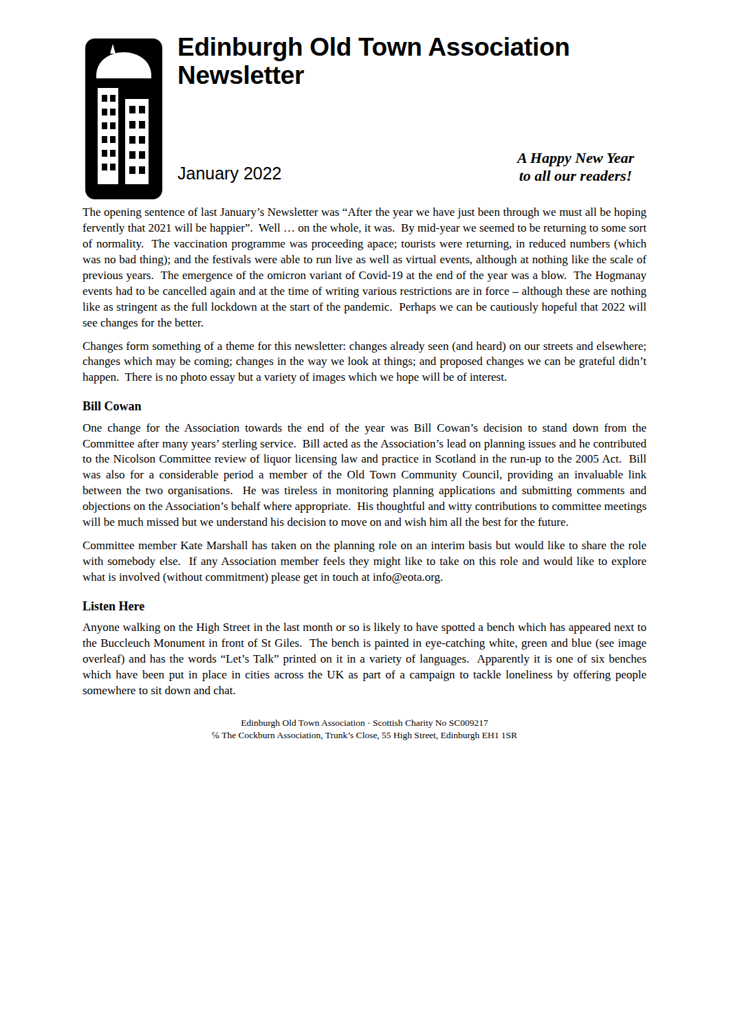Edinburgh Old Town Association
Newsletter
January 2022
A Happy New Year
to all our readers!
The opening sentence of last January’s Newsletter was “After the year we have just been through we must all be hoping fervently that 2021 will be happier”. Well … on the whole, it was. By mid-year we seemed to be returning to some sort of normality. The vaccination programme was proceeding apace; tourists were returning, in reduced numbers (which was no bad thing); and the festivals were able to run live as well as virtual events, although at nothing like the scale of previous years. The emergence of the omicron variant of Covid-19 at the end of the year was a blow. The Hogmanay events had to be cancelled again and at the time of writing various restrictions are in force – although these are nothing like as stringent as the full lockdown at the start of the pandemic. Perhaps we can be cautiously hopeful that 2022 will see changes for the better.
Changes form something of a theme for this newsletter: changes already seen (and heard) on our streets and elsewhere; changes which may be coming; changes in the way we look at things; and proposed changes we can be grateful didn’t happen. There is no photo essay but a variety of images which we hope will be of interest.
Bill Cowan
One change for the Association towards the end of the year was Bill Cowan’s decision to stand down from the Committee after many years’ sterling service. Bill acted as the Association’s lead on planning issues and he contributed to the Nicolson Committee review of liquor licensing law and practice in Scotland in the run-up to the 2005 Act. Bill was also for a considerable period a member of the Old Town Community Council, providing an invaluable link between the two organisations. He was tireless in monitoring planning applications and submitting comments and objections on the Association’s behalf where appropriate. His thoughtful and witty contributions to committee meetings will be much missed but we understand his decision to move on and wish him all the best for the future.
Committee member Kate Marshall has taken on the planning role on an interim basis but would like to share the role with somebody else. If any Association member feels they might like to take on this role and would like to explore what is involved (without commitment) please get in touch at info@eota.org.
Listen Here
Anyone walking on the High Street in the last month or so is likely to have spotted a bench which has appeared next to the Buccleuch Monument in front of St Giles. The bench is painted in eye-catching white, green and blue (see image overleaf) and has the words “Let’s Talk” printed on it in a variety of languages. Apparently it is one of six benches which have been put in place in cities across the UK as part of a campaign to tackle loneliness by offering people somewhere to sit down and chat.
Edinburgh Old Town Association · Scottish Charity No SC009217
℅ The Cockburn Association, Trunk’s Close, 55 High Street, Edinburgh EH1 1SR